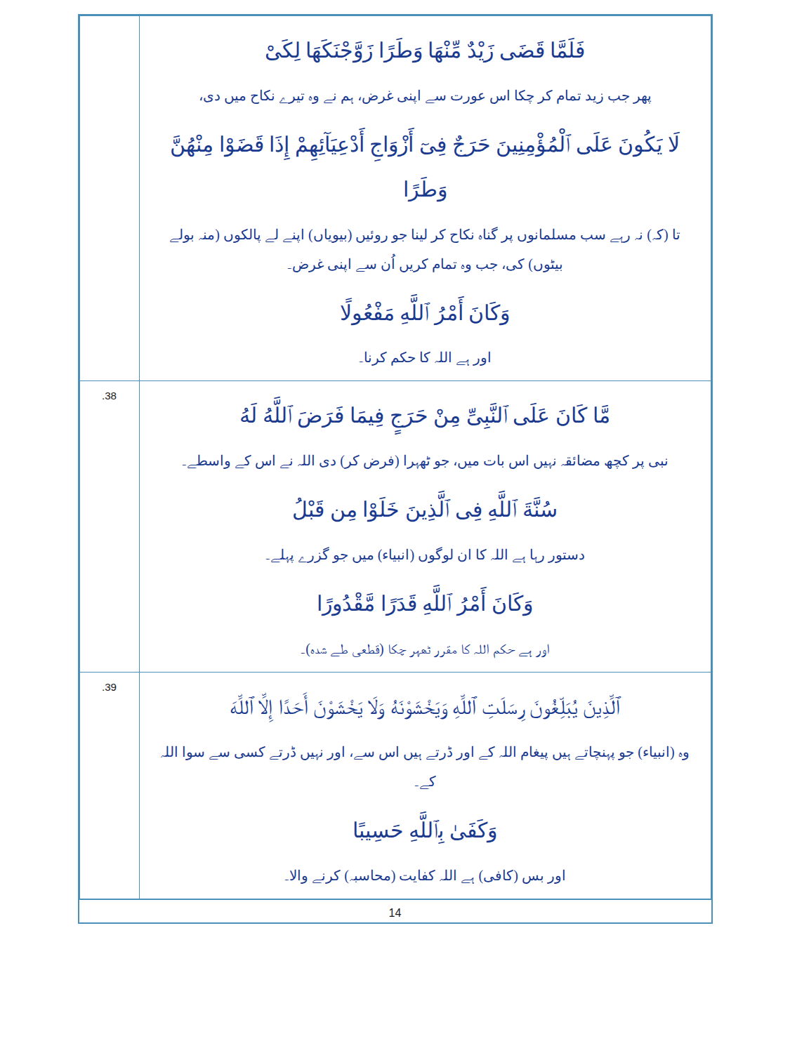| فَلَمَّا قَضَى زَيْدٌ مِّنْهَا وَطَرًا زَوَّجْنَكَهَا لِكَىْ پھر جب زید تمام کر چکا اس عورت سے اپنی غرض، ہم نے وہ تیرے نکاح میں دی، لَا يَكُونَ عَلَى ٱلْمُؤْمِنِينَ حَرَجٌ فِىٓ أَزْوَاجِ أَدْعِيَآئِهِمْ إِذَا قَضَوْا مِنْهُنَّ وَطَرًا تا (کہ) نہ رہے سب مسلمانوں پر گناہ نکاح کر لینا جو روئیں (بیویاں) اپنے لے پالکوں (منہ بولے بیٹوں) کی، جب وہ تمام کریں اُن سے اپنی غرض۔ وَكَانَ أَمْرُ ٱللَّهِ مَفْعُولًا اور ہے اللہ کا حکم کرنا۔ | |
| مَّا كَانَ عَلَى ٱلنَّبِىِّ مِنْ حَرَجٍ فِيمَا فَرَضَ ٱللَّهُ لَهُ نبی پر کچھ مضائقہ نہیں اس بات میں، جو ٹھہرا (فرض کر) دی اللہ نے اس کے واسطے۔ سُنَّةَ ٱللَّهِ فِى ٱلَّذِينَ خَلَوْا مِن قَبْلُ دستور رہا ہے اللہ کا ان لوگوں (انبیاء) میں جو گزرے پہلے۔ وَكَانَ أَمْرُ ٱللَّهِ قَدَرًا مَّقْدُورًا اور ہے حکم اللہ کا مقرر ٹھہر چکا (قطعی طے شدہ)۔ | 38. |
| ٱلَّذِينَ يُبَلِّغُونَ رِسَلَتِ ٱللَّهِ وَيَخْشَوْنَهُ وَلَا يَخْشَوْنَ أَحَدًا إِلَّا ٱللَّهَ وہ (انبیاء) جو پہنچاتے ہیں پیغام اللہ کے اور ڈرتے ہیں اس سے، اور نہیں ڈرتے کسی سے سوا اللہ کے۔ وَكَفَىٰ بِٱللَّهِ حَسِيبًا اور بس (کافی) ہے اللہ کفایت (محاسبہ) کرنے والا۔ | 39. |
14